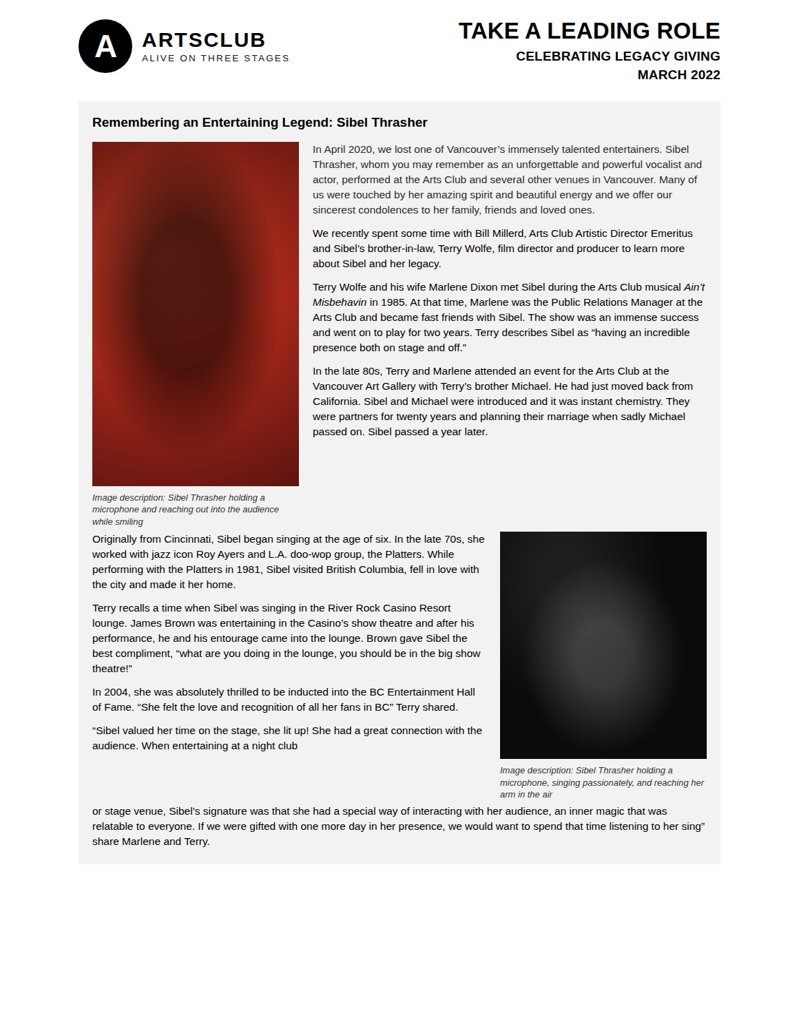A
ARTSCLUB
ALIVE ON THREE STAGES
TAKE A LEADING ROLE
CELEBRATING LEGACY GIVING
MARCH 2022
Remembering an Entertaining Legend: Sibel Thrasher
Image description: Sibel Thrasher holding a microphone and reaching out into the audience while smiling
In April 2020, we lost one of Vancouver’s immensely talented entertainers. Sibel Thrasher, whom you may remember as an unforgettable and powerful vocalist and actor, performed at the Arts Club and several other venues in Vancouver. Many of us were touched by her amazing spirit and beautiful energy and we offer our sincerest condolences to her family, friends and loved ones.
We recently spent some time with Bill Millerd, Arts Club Artistic Director Emeritus and Sibel’s brother-in-law, Terry Wolfe, film director and producer to learn more about Sibel and her legacy.
Terry Wolfe and his wife Marlene Dixon met Sibel during the Arts Club musical Ain’t Misbehavin in 1985. At that time, Marlene was the Public Relations Manager at the Arts Club and became fast friends with Sibel. The show was an immense success and went on to play for two years. Terry describes Sibel as “having an incredible presence both on stage and off.”
In the late 80s, Terry and Marlene attended an event for the Arts Club at the Vancouver Art Gallery with Terry’s brother Michael. He had just moved back from California. Sibel and Michael were introduced and it was instant chemistry. They were partners for twenty years and planning their marriage when sadly Michael passed on. Sibel passed a year later.
Originally from Cincinnati, Sibel began singing at the age of six. In the late 70s, she worked with jazz icon Roy Ayers and L.A. doo-wop group, the Platters. While performing with the Platters in 1981, Sibel visited British Columbia, fell in love with the city and made it her home.
Terry recalls a time when Sibel was singing in the River Rock Casino Resort lounge. James Brown was entertaining in the Casino’s show theatre and after his performance, he and his entourage came into the lounge. Brown gave Sibel the best compliment, “what are you doing in the lounge, you should be in the big show theatre!”
In 2004, she was absolutely thrilled to be inducted into the BC Entertainment Hall of Fame. “She felt the love and recognition of all her fans in BC” Terry shared.
“Sibel valued her time on the stage, she lit up! She had a great connection with the audience. When entertaining at a night club
Image description: Sibel Thrasher holding a microphone, singing passionately, and reaching her arm in the air
or stage venue, Sibel’s signature was that she had a special way of interacting with her audience, an inner magic that was relatable to everyone. If we were gifted with one more day in her presence, we would want to spend that time listening to her sing” share Marlene and Terry.